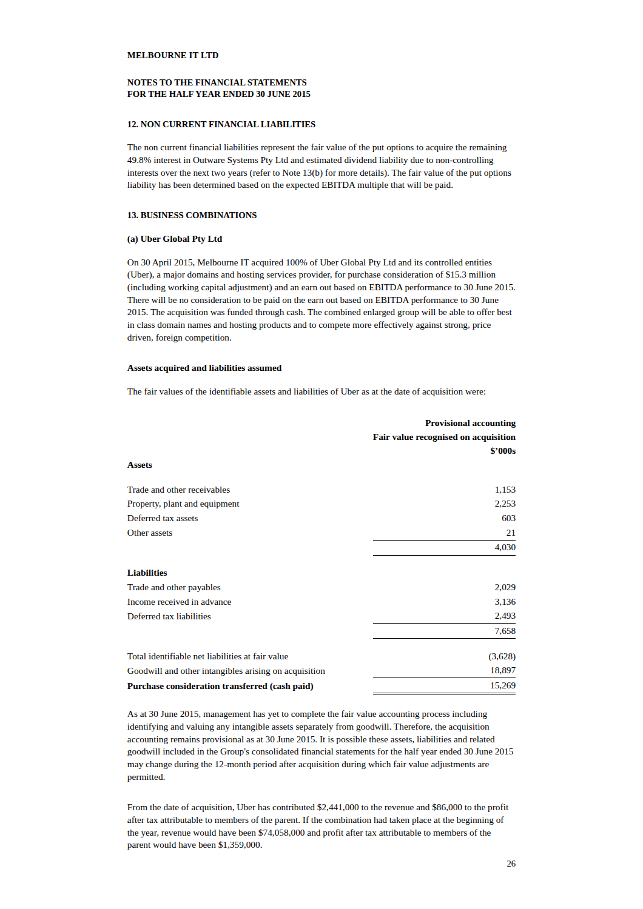MELBOURNE IT LTD
NOTES TO THE FINANCIAL STATEMENTS
FOR THE HALF YEAR ENDED 30 JUNE 2015
12. NON CURRENT FINANCIAL LIABILITIES
The non current financial liabilities represent the fair value of the put options to acquire the remaining 49.8% interest in Outware Systems Pty Ltd and estimated dividend liability due to non-controlling interests over the next two years (refer to Note 13(b) for more details). The fair value of the put options liability has been determined based on the expected EBITDA multiple that will be paid.
13. BUSINESS COMBINATIONS
(a) Uber Global Pty Ltd
On 30 April 2015, Melbourne IT acquired 100% of Uber Global Pty Ltd and its controlled entities (Uber), a major domains and hosting services provider, for purchase consideration of $15.3 million (including working capital adjustment) and an earn out based on EBITDA performance to 30 June 2015. There will be no consideration to be paid on the earn out based on EBITDA performance to 30 June 2015. The acquisition was funded through cash. The combined enlarged group will be able to offer best in class domain names and hosting products and to compete more effectively against strong, price driven, foreign competition.
Assets acquired and liabilities assumed
The fair values of the identifiable assets and liabilities of Uber as at the date of acquisition were:
| | Provisional accounting |
| | Fair value recognised on acquisition |
| | $’000s |
| Assets | |
| Trade and other receivables | 1,153 |
| Property, plant and equipment | 2,253 |
| Deferred tax assets | 603 |
| Other assets | 21 |
| | 4,030 |
| Liabilities | |
| Trade and other payables | 2,029 |
| Income received in advance | 3,136 |
| Deferred tax liabilities | 2,493 |
| | 7,658 |
| Total identifiable net liabilities at fair value | (3,628) |
| Goodwill and other intangibles arising on acquisition | 18,897 |
| Purchase consideration transferred (cash paid) | 15,269 |
As at 30 June 2015, management has yet to complete the fair value accounting process including identifying and valuing any intangible assets separately from goodwill. Therefore, the acquisition accounting remains provisional as at 30 June 2015. It is possible these assets, liabilities and related goodwill included in the Group's consolidated financial statements for the half year ended 30 June 2015 may change during the 12-month period after acquisition during which fair value adjustments are permitted.
From the date of acquisition, Uber has contributed $2,441,000 to the revenue and $86,000 to the profit after tax attributable to members of the parent. If the combination had taken place at the beginning of the year, revenue would have been $74,058,000 and profit after tax attributable to members of the parent would have been $1,359,000.
26